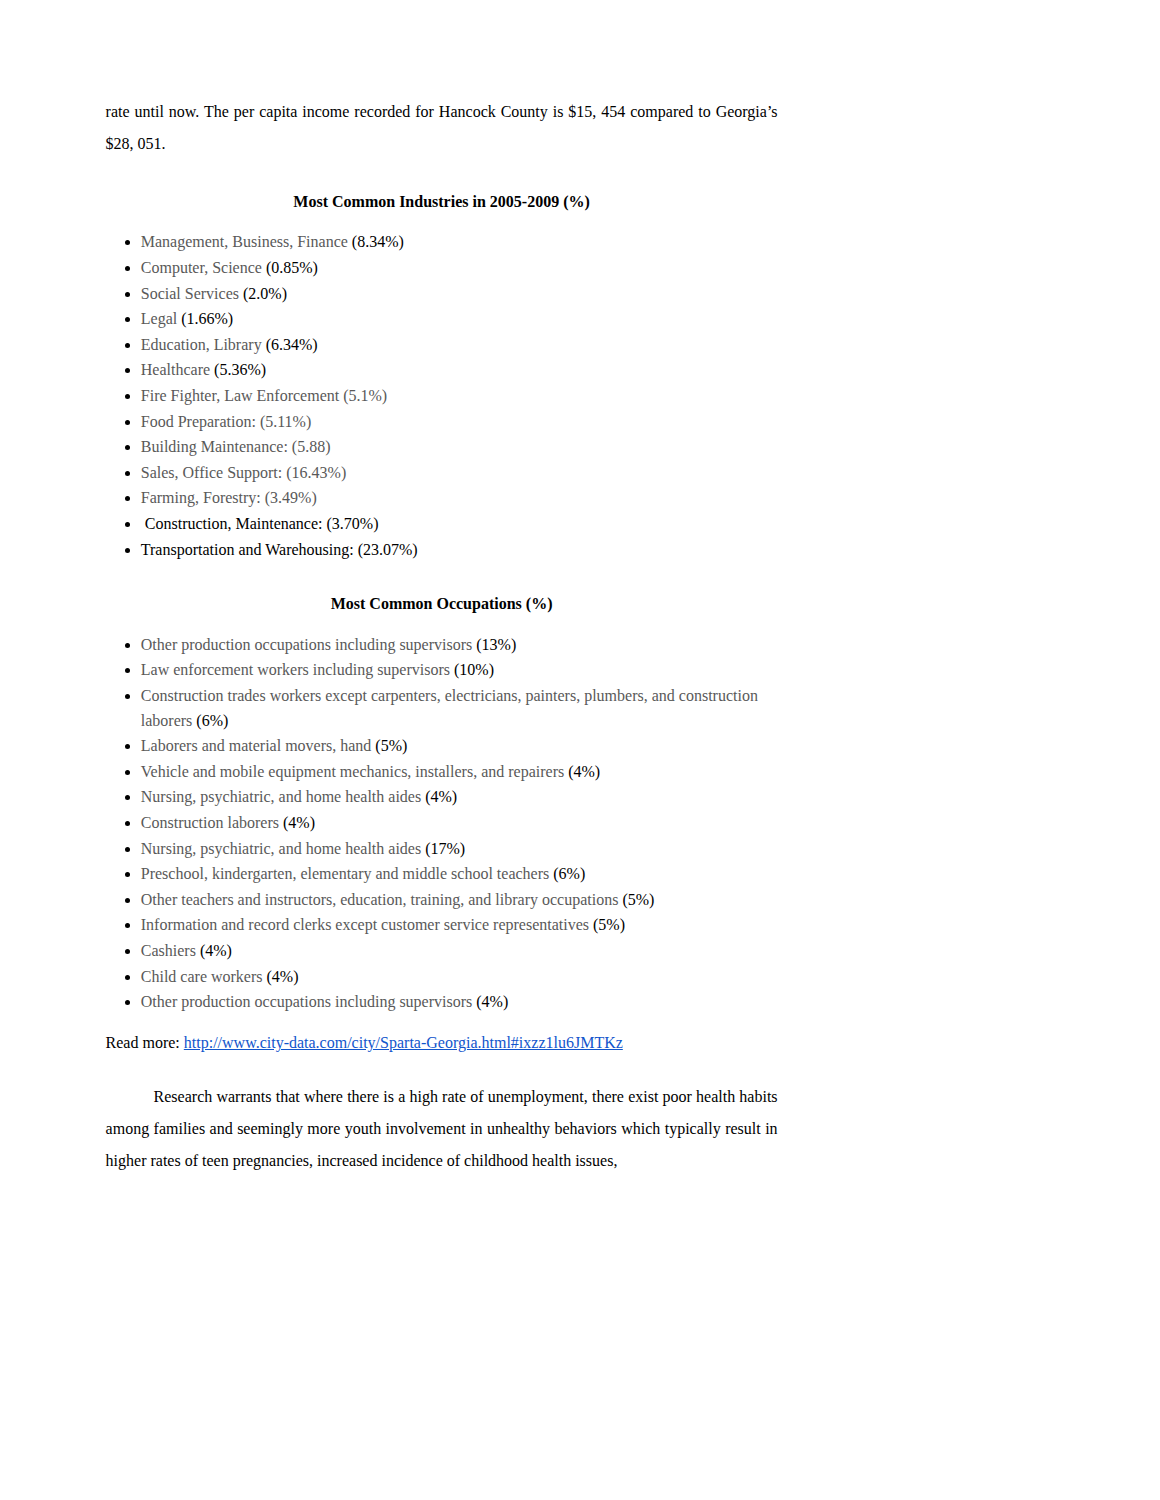rate until now. The per capita income recorded for Hancock County is $15, 454 compared to Georgia’s $28, 051.
Most Common Industries in 2005-2009 (%)
Management, Business, Finance (8.34%)
Computer, Science (0.85%)
Social Services (2.0%)
Legal (1.66%)
Education, Library (6.34%)
Healthcare (5.36%)
Fire Fighter, Law Enforcement (5.1%)
Food Preparation: (5.11%)
Building Maintenance: (5.88)
Sales, Office Support: (16.43%)
Farming, Forestry: (3.49%)
Construction, Maintenance: (3.70%)
Transportation and Warehousing: (23.07%)
Most Common Occupations (%)
Other production occupations including supervisors (13%)
Law enforcement workers including supervisors (10%)
Construction trades workers except carpenters, electricians, painters, plumbers, and construction laborers (6%)
Laborers and material movers, hand (5%)
Vehicle and mobile equipment mechanics, installers, and repairers (4%)
Nursing, psychiatric, and home health aides (4%)
Construction laborers (4%)
Nursing, psychiatric, and home health aides (17%)
Preschool, kindergarten, elementary and middle school teachers (6%)
Other teachers and instructors, education, training, and library occupations (5%)
Information and record clerks except customer service representatives (5%)
Cashiers (4%)
Child care workers (4%)
Other production occupations including supervisors (4%)
Read more: http://www.city-data.com/city/Sparta-Georgia.html#ixzz1lu6JMTKz
Research warrants that where there is a high rate of unemployment, there exist poor health habits among families and seemingly more youth involvement in unhealthy behaviors which typically result in higher rates of teen pregnancies, increased incidence of childhood health issues,